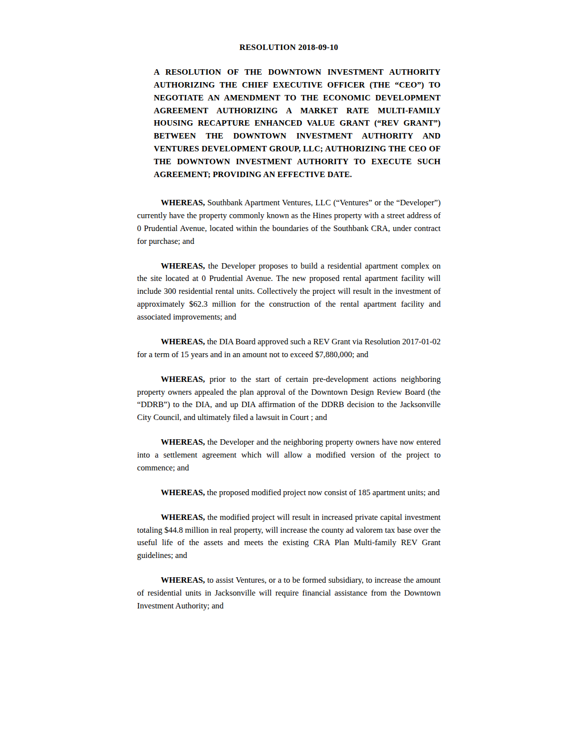RESOLUTION 2018-09-10
A RESOLUTION OF THE DOWNTOWN INVESTMENT AUTHORITY AUTHORIZING THE CHIEF EXECUTIVE OFFICER (THE “CEO”) TO NEGOTIATE AN AMENDMENT TO THE ECONOMIC DEVELOPMENT AGREEMENT AUTHORIZING A MARKET RATE MULTI-FAMILY HOUSING RECAPTURE ENHANCED VALUE GRANT (“REV GRANT”) BETWEEN THE DOWNTOWN INVESTMENT AUTHORITY AND VENTURES DEVELOPMENT GROUP, LLC; AUTHORIZING THE CEO OF THE DOWNTOWN INVESTMENT AUTHORITY TO EXECUTE SUCH AGREEMENT; PROVIDING AN EFFECTIVE DATE.
WHEREAS, Southbank Apartment Ventures, LLC (“Ventures” or the “Developer”) currently have the property commonly known as the Hines property with a street address of 0 Prudential Avenue, located within the boundaries of the Southbank CRA, under contract for purchase; and
WHEREAS, the Developer proposes to build a residential apartment complex on the site located at 0 Prudential Avenue. The new proposed rental apartment facility will include 300 residential rental units. Collectively the project will result in the investment of approximately $62.3 million for the construction of the rental apartment facility and associated improvements; and
WHEREAS, the DIA Board approved such a REV Grant via Resolution 2017-01-02 for a term of 15 years and in an amount not to exceed $7,880,000; and
WHEREAS, prior to the start of certain pre-development actions neighboring property owners appealed the plan approval of the Downtown Design Review Board (the “DDRB”) to the DIA, and up DIA affirmation of the DDRB decision to the Jacksonville City Council, and ultimately filed a lawsuit in Court ; and
WHEREAS, the Developer and the neighboring property owners have now entered into a settlement agreement which will allow a modified version of the project to commence; and
WHEREAS, the proposed modified project now consist of 185 apartment units; and
WHEREAS, the modified project will result in increased private capital investment totaling $44.8 million in real property, will increase the county ad valorem tax base over the useful life of the assets and meets the existing CRA Plan Multi-family REV Grant guidelines; and
WHEREAS, to assist Ventures, or a to be formed subsidiary, to increase the amount of residential units in Jacksonville will require financial assistance from the Downtown Investment Authority; and